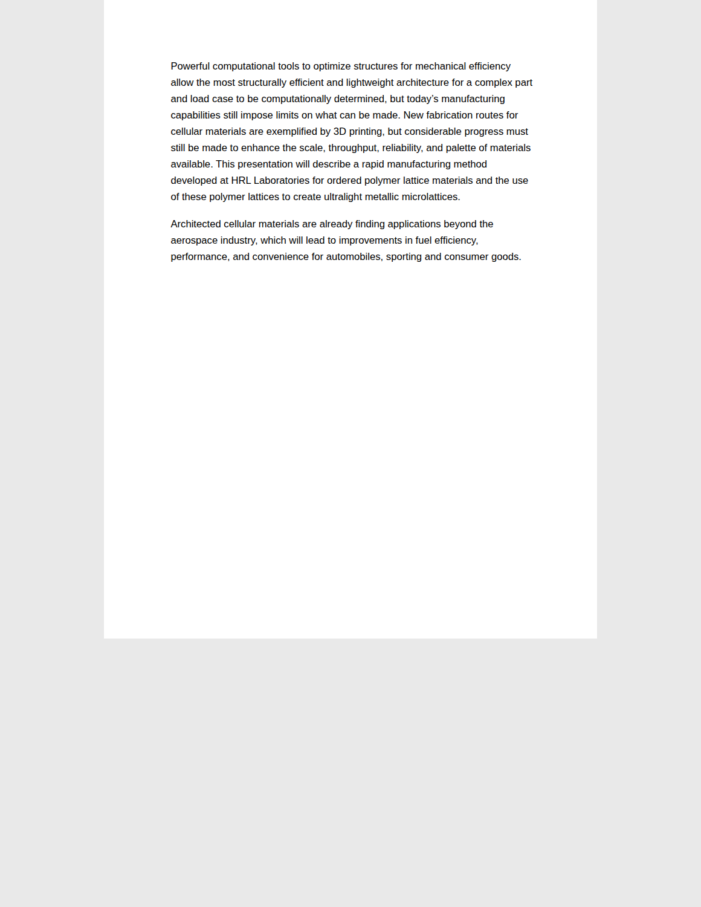Powerful computational tools to optimize structures for mechanical efficiency allow the most structurally efficient and lightweight architecture for a complex part and load case to be computationally determined, but today’s manufacturing capabilities still impose limits on what can be made. New fabrication routes for cellular materials are exemplified by 3D printing, but considerable progress must still be made to enhance the scale, throughput, reliability, and palette of materials available. This presentation will describe a rapid manufacturing method developed at HRL Laboratories for ordered polymer lattice materials and the use of these polymer lattices to create ultralight metallic microlattices.
Architected cellular materials are already finding applications beyond the aerospace industry, which will lead to improvements in fuel efficiency, performance, and convenience for automobiles, sporting and consumer goods.